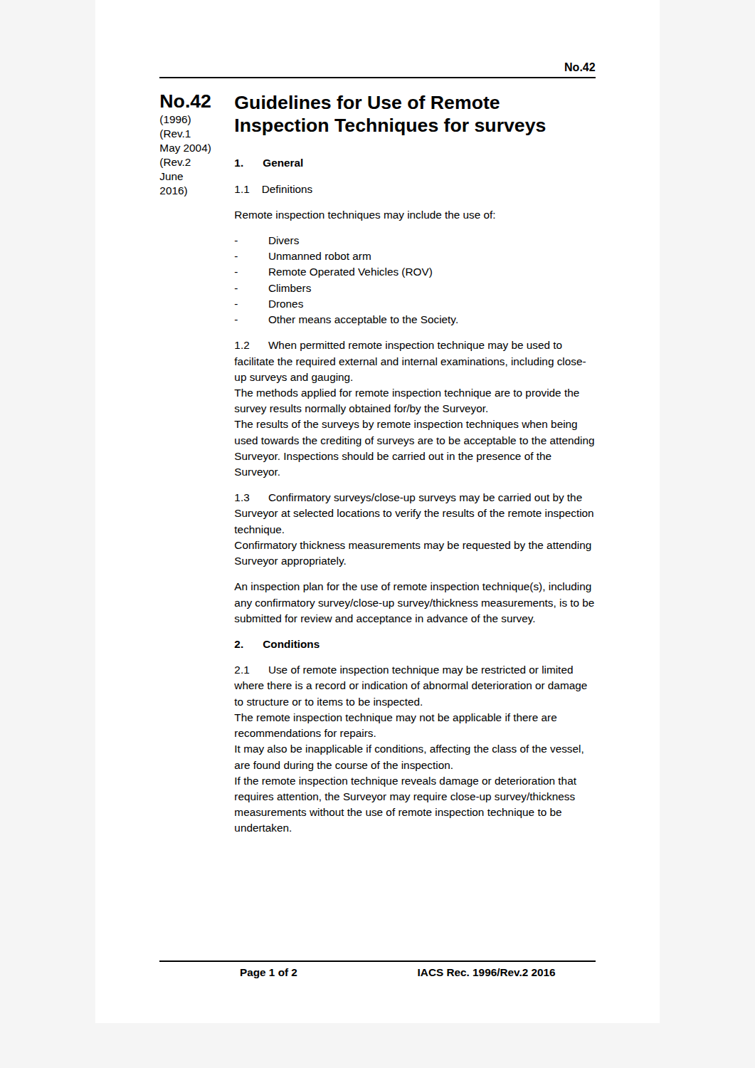No.42
No.42
(1996)
(Rev.1
May 2004)
(Rev.2
June
2016)
Guidelines for Use of Remote Inspection Techniques for surveys
1. General
1.1 Definitions
Remote inspection techniques may include the use of:
Divers
Unmanned robot arm
Remote Operated Vehicles (ROV)
Climbers
Drones
Other means acceptable to the Society.
1.2 When permitted remote inspection technique may be used to facilitate the required external and internal examinations, including close-up surveys and gauging.
The methods applied for remote inspection technique are to provide the survey results normally obtained for/by the Surveyor.
The results of the surveys by remote inspection techniques when being used towards the crediting of surveys are to be acceptable to the attending Surveyor. Inspections should be carried out in the presence of the Surveyor.
1.3 Confirmatory surveys/close-up surveys may be carried out by the Surveyor at selected locations to verify the results of the remote inspection technique.
Confirmatory thickness measurements may be requested by the attending Surveyor appropriately.
An inspection plan for the use of remote inspection technique(s), including any confirmatory survey/close-up survey/thickness measurements, is to be submitted for review and acceptance in advance of the survey.
2. Conditions
2.1 Use of remote inspection technique may be restricted or limited where there is a record or indication of abnormal deterioration or damage to structure or to items to be inspected.
The remote inspection technique may not be applicable if there are recommendations for repairs.
It may also be inapplicable if conditions, affecting the class of the vessel, are found during the course of the inspection.
If the remote inspection technique reveals damage or deterioration that requires attention, the Surveyor may require close-up survey/thickness measurements without the use of remote inspection technique to be undertaken.
Page 1 of 2
IACS Rec. 1996/Rev.2 2016